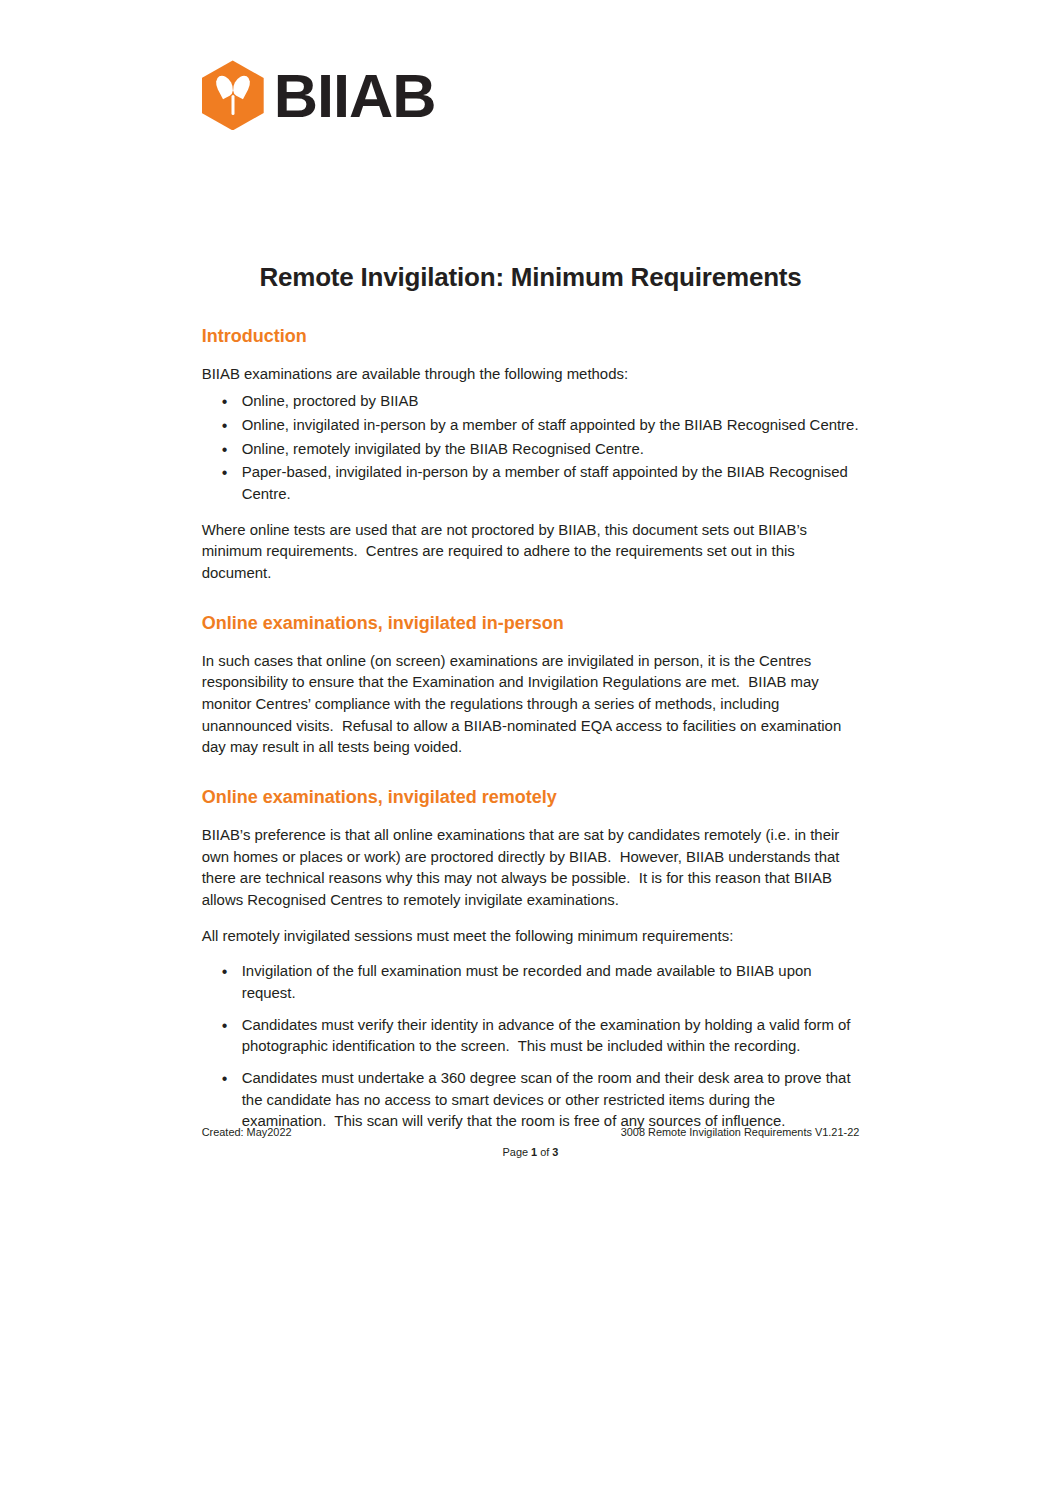BIIAB
Remote Invigilation: Minimum Requirements
Introduction
BIIAB examinations are available through the following methods:
Online, proctored by BIIAB
Online, invigilated in-person by a member of staff appointed by the BIIAB Recognised Centre.
Online, remotely invigilated by the BIIAB Recognised Centre.
Paper-based, invigilated in-person by a member of staff appointed by the BIIAB Recognised Centre.
Where online tests are used that are not proctored by BIIAB, this document sets out BIIAB’s minimum requirements. Centres are required to adhere to the requirements set out in this document.
Online examinations, invigilated in-person
In such cases that online (on screen) examinations are invigilated in person, it is the Centres responsibility to ensure that the Examination and Invigilation Regulations are met. BIIAB may monitor Centres’ compliance with the regulations through a series of methods, including unannounced visits. Refusal to allow a BIIAB-nominated EQA access to facilities on examination day may result in all tests being voided.
Online examinations, invigilated remotely
BIIAB’s preference is that all online examinations that are sat by candidates remotely (i.e. in their own homes or places or work) are proctored directly by BIIAB. However, BIIAB understands that there are technical reasons why this may not always be possible. It is for this reason that BIIAB allows Recognised Centres to remotely invigilate examinations.
All remotely invigilated sessions must meet the following minimum requirements:
Invigilation of the full examination must be recorded and made available to BIIAB upon request.
Candidates must verify their identity in advance of the examination by holding a valid form of photographic identification to the screen. This must be included within the recording.
Candidates must undertake a 360 degree scan of the room and their desk area to prove that the candidate has no access to smart devices or other restricted items during the examination. This scan will verify that the room is free of any sources of influence.
Created: May2022 3008 Remote Invigilation Requirements V1.21-22
Page 1 of 3